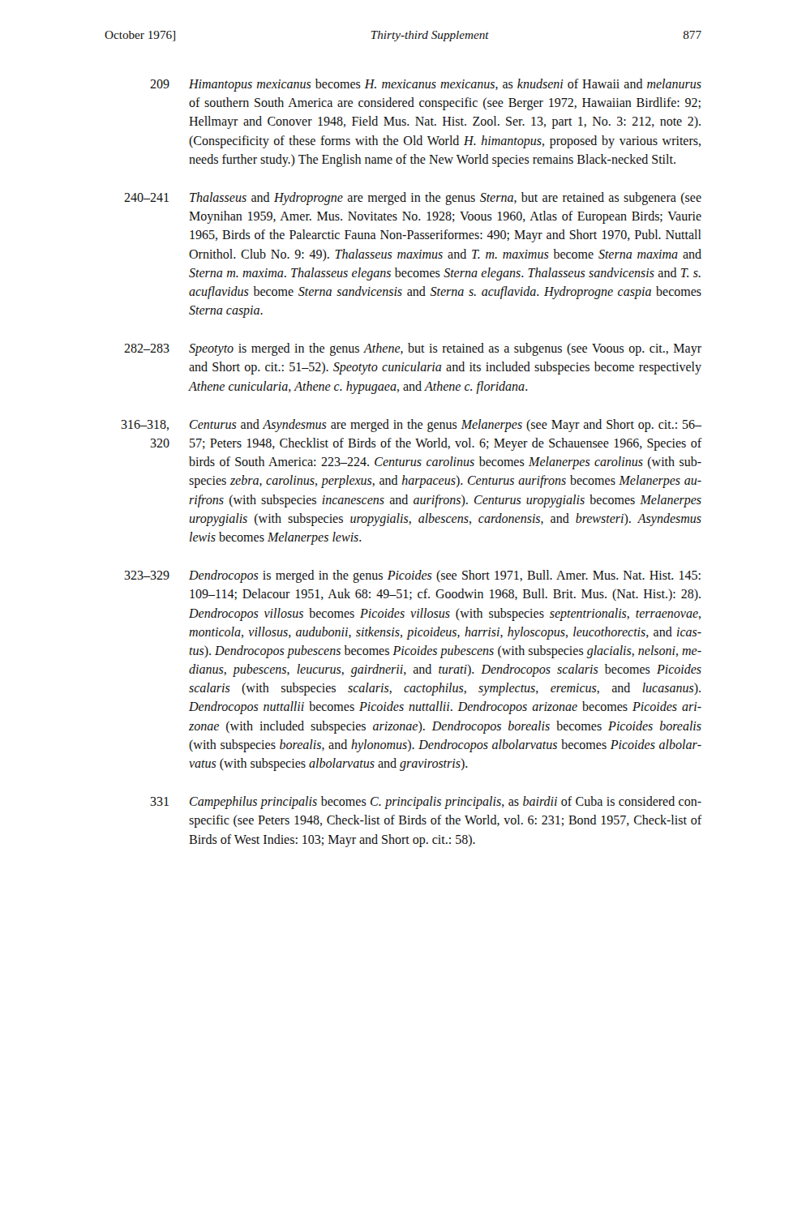October 1976] Thirty-third Supplement 877
209
Himantopus mexicanus becomes H. mexicanus mexicanus, as knudseni of Hawaii and melanurus of southern South America are considered conspecific (see Berger 1972, Hawaiian Birdlife: 92; Hellmayr and Conover 1948, Field Mus. Nat. Hist. Zool. Ser. 13, part 1, No. 3: 212, note 2). (Conspecificity of these forms with the Old World H. himantopus, proposed by various writers, needs further study.) The English name of the New World species remains Black-necked Stilt.
240–241
Thalasseus and Hydroprogne are merged in the genus Sterna, but are retained as subgenera (see Moynihan 1959, Amer. Mus. Novitates No. 1928; Voous 1960, Atlas of European Birds; Vaurie 1965, Birds of the Palearctic Fauna Non-Passeriformes: 490; Mayr and Short 1970, Publ. Nuttall Ornithol. Club No. 9: 49). Thalasseus maximus and T. m. maximus become Sterna maxima and Sterna m. maxima. Thalasseus elegans becomes Sterna elegans. Thalasseus sandvicensis and T. s. acuflavidus become Sterna sandvicensis and Sterna s. acuflavida. Hydroprogne caspia becomes Sterna caspia.
282–283
Speotyto is merged in the genus Athene, but is retained as a subgenus (see Voous op. cit., Mayr and Short op. cit.: 51–52). Speotyto cunicularia and its included subspecies become respectively Athene cunicularia, Athene c. hypugaea, and Athene c. floridana.
316–318, 320
Centurus and Asyndesmus are merged in the genus Melanerpes (see Mayr and Short op. cit.: 56–57; Peters 1948, Checklist of Birds of the World, vol. 6; Meyer de Schauensee 1966, Species of birds of South America: 223–224. Centurus carolinus becomes Melanerpes carolinus (with subspecies zebra, carolinus, perplexus, and harpaceus). Centurus aurifrons becomes Melanerpes aurifrons (with subspecies incanescens and aurifrons). Centurus uropygialis becomes Melanerpes uropygialis (with subspecies uropygialis, albescens, cardonensis, and brewsteri). Asyndesmus lewis becomes Melanerpes lewis.
323–329
Dendrocopos is merged in the genus Picoides (see Short 1971, Bull. Amer. Mus. Nat. Hist. 145: 109–114; Delacour 1951, Auk 68: 49–51; cf. Goodwin 1968, Bull. Brit. Mus. (Nat. Hist.): 28). Dendrocopos villosus becomes Picoides villosus (with subspecies septentrionalis, terraenovae, monticola, villosus, audubonii, sitkensis, picoideus, harrisi, hyloscopus, leucothorectis, and icastus). Dendrocopos pubescens becomes Picoides pubescens (with subspecies glacialis, nelsoni, medianus, pubescens, leucurus, gairdnerii, and turati). Dendrocopos scalaris becomes Picoides scalaris (with subspecies scalaris, cactophilus, symplectus, eremicus, and lucasanus). Dendrocopos nuttallii becomes Picoides nuttallii. Dendrocopos arizonae becomes Picoides arizonae (with included subspecies arizonae). Dendrocopos borealis becomes Picoides borealis (with subspecies borealis, and hylonomus). Dendrocopos albolarvatus becomes Picoides albolarvatus (with subspecies albolarvatus and gravirostris).
331
Campephilus principalis becomes C. principalis principalis, as bairdii of Cuba is considered conspecific (see Peters 1948, Check-list of Birds of the World, vol. 6: 231; Bond 1957, Check-list of Birds of West Indies: 103; Mayr and Short op. cit.: 58).